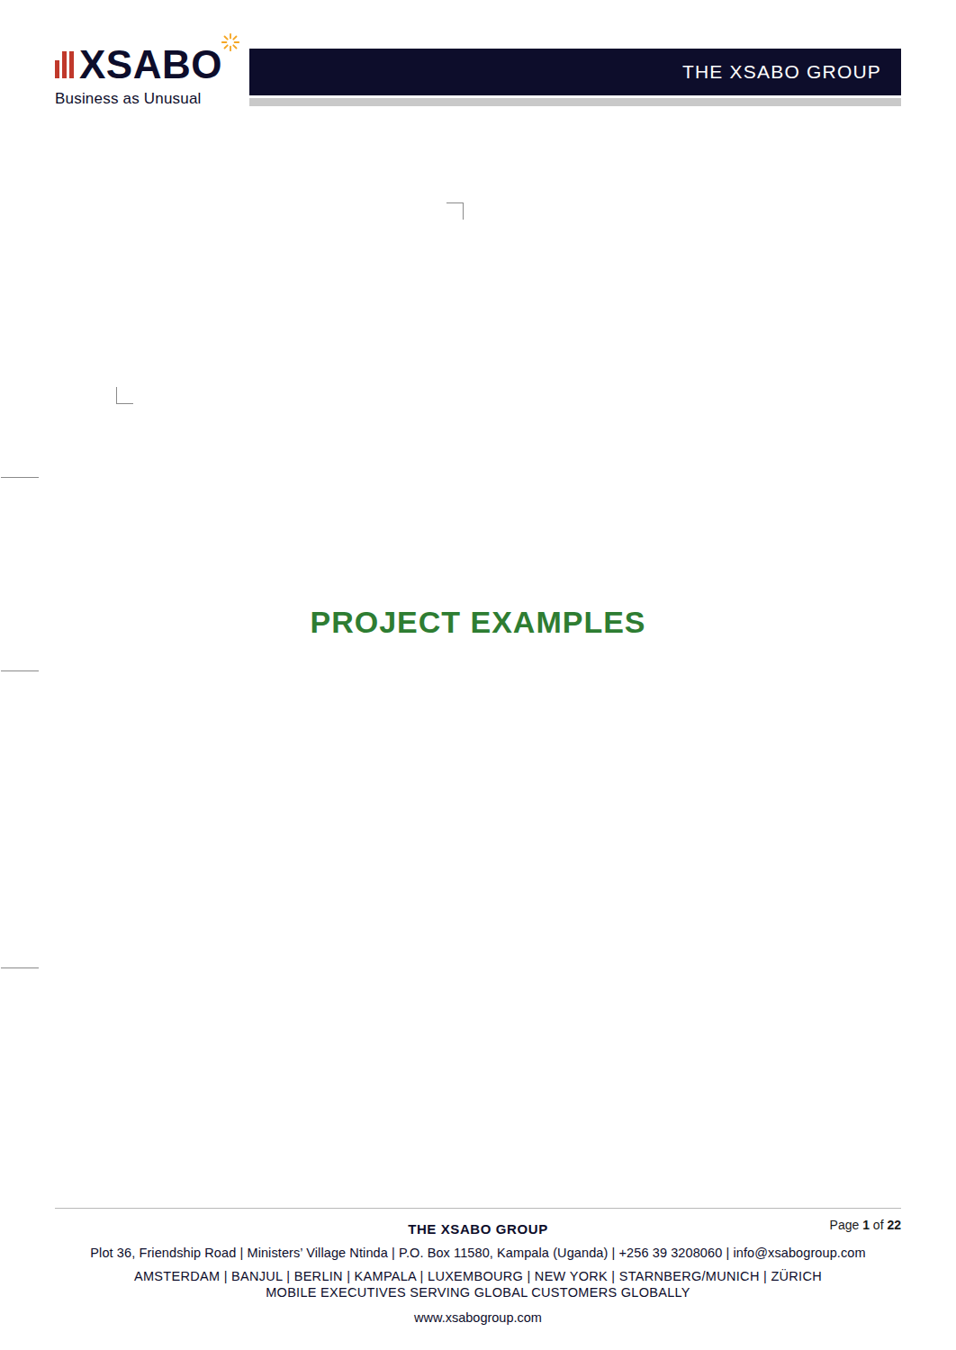XSABO
Business as Unusual
THE XSABO GROUP
PROJECT EXAMPLES
THE XSABO GROUP
Page 1 of 22
Plot 36, Friendship Road | Ministers’ Village Ntinda | P.O. Box 11580, Kampala (Uganda) | +256 39 3208060 | info@xsabogroup.com
AMSTERDAM | BANJUL | BERLIN | KAMPALA | LUXEMBOURG | NEW YORK | STARNBERG/MUNICH | ZÜRICH
MOBILE EXECUTIVES SERVING GLOBAL CUSTOMERS GLOBALLY
www.xsabogroup.com